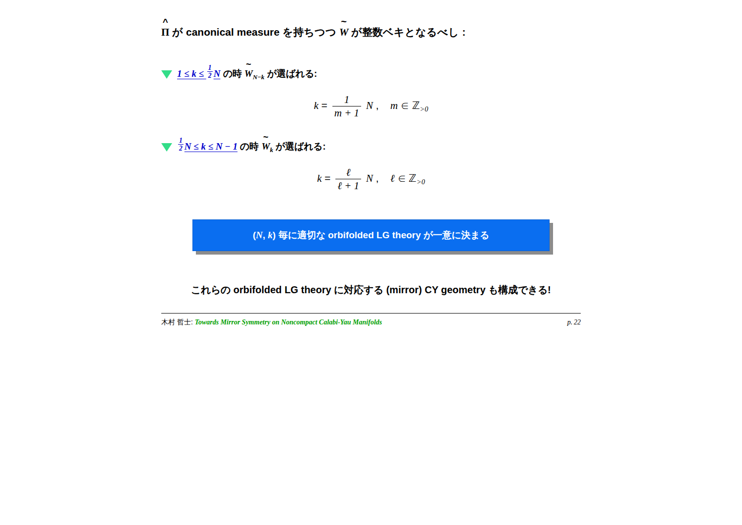^Π が canonical measure を持ちつつ ~W が整数ベキとなるべし :
1 ≤ k ≤ 12 N の時 ~WN−k が選ばれる:
k = 1 m + 1 N , m ∈ ℤ>0
12 N ≤ k ≤ N − 1 の時 ~Wk が選ばれる:
k = ℓℓ + 1 N , ℓ ∈ ℤ>0
(N, k) 毎に適切な orbifolded LG theory が一意に決まる
これらの orbifolded LG theory に対応する (mirror) CY geometry も構成できる!
木村 哲士: Towards Mirror Symmetry on Noncompact Calabi-Yau Manifolds
p. 22